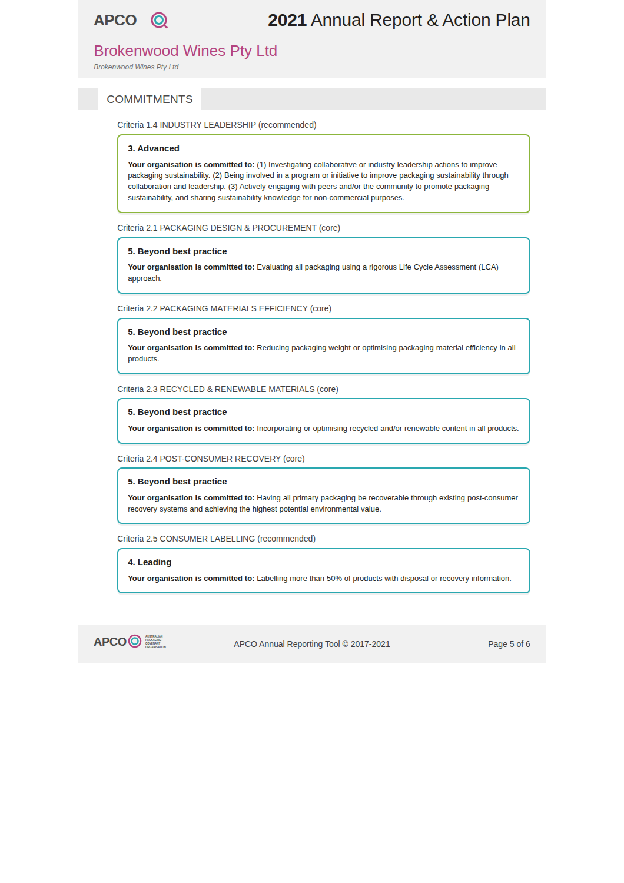APCO
2021 Annual Report & Action Plan
Brokenwood Wines Pty Ltd
Brokenwood Wines Pty Ltd
COMMITMENTS
Criteria 1.4 INDUSTRY LEADERSHIP (recommended)
3. Advanced
Your organisation is committed to: (1) Investigating collaborative or industry leadership actions to improve packaging sustainability. (2) Being involved in a program or initiative to improve packaging sustainability through collaboration and leadership. (3) Actively engaging with peers and/or the community to promote packaging sustainability, and sharing sustainability knowledge for non-commercial purposes.
Criteria 2.1 PACKAGING DESIGN & PROCUREMENT (core)
5. Beyond best practice
Your organisation is committed to: Evaluating all packaging using a rigorous Life Cycle Assessment (LCA) approach.
Criteria 2.2 PACKAGING MATERIALS EFFICIENCY (core)
5. Beyond best practice
Your organisation is committed to: Reducing packaging weight or optimising packaging material efficiency in all products.
Criteria 2.3 RECYCLED & RENEWABLE MATERIALS (core)
5. Beyond best practice
Your organisation is committed to: Incorporating or optimising recycled and/or renewable content in all products.
Criteria 2.4 POST-CONSUMER RECOVERY (core)
5. Beyond best practice
Your organisation is committed to: Having all primary packaging be recoverable through existing post-consumer recovery systems and achieving the highest potential environmental value.
Criteria 2.5 CONSUMER LABELLING (recommended)
4. Leading
Your organisation is committed to: Labelling more than 50% of products with disposal or recovery information.
APCO AUSTRALIAN PACKAGING COVENANT ORGANISATION
APCO Annual Reporting Tool © 2017-2021
Page 5 of 6